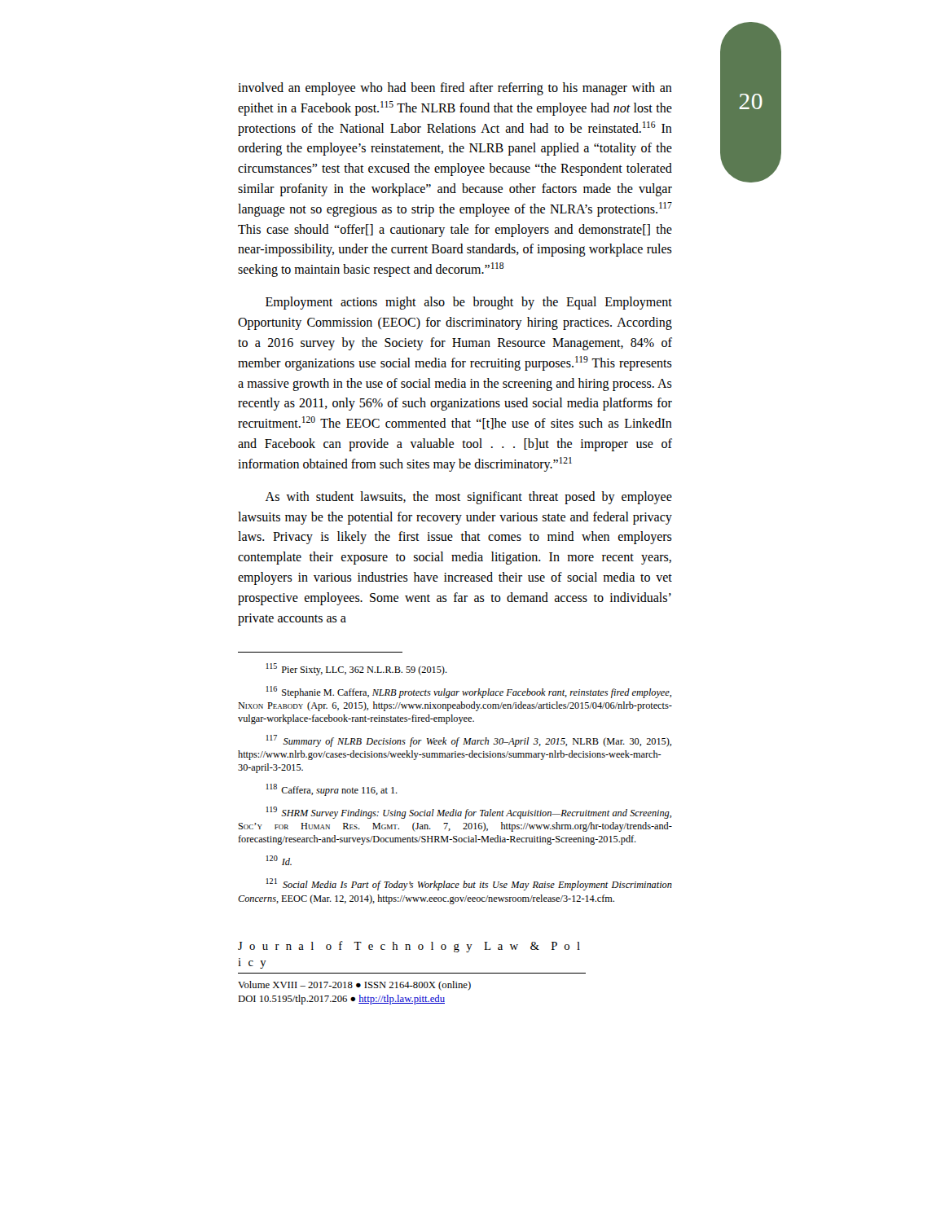20
involved an employee who had been fired after referring to his manager with an epithet in a Facebook post.115 The NLRB found that the employee had not lost the protections of the National Labor Relations Act and had to be reinstated.116 In ordering the employee’s reinstatement, the NLRB panel applied a “totality of the circumstances” test that excused the employee because “the Respondent tolerated similar profanity in the workplace” and because other factors made the vulgar language not so egregious as to strip the employee of the NLRA’s protections.117 This case should “offer[] a cautionary tale for employers and demonstrate[] the near-impossibility, under the current Board standards, of imposing workplace rules seeking to maintain basic respect and decorum.”118
Employment actions might also be brought by the Equal Employment Opportunity Commission (EEOC) for discriminatory hiring practices. According to a 2016 survey by the Society for Human Resource Management, 84% of member organizations use social media for recruiting purposes.119 This represents a massive growth in the use of social media in the screening and hiring process. As recently as 2011, only 56% of such organizations used social media platforms for recruitment.120 The EEOC commented that “[t]he use of sites such as LinkedIn and Facebook can provide a valuable tool . . . [b]ut the improper use of information obtained from such sites may be discriminatory.”121
As with student lawsuits, the most significant threat posed by employee lawsuits may be the potential for recovery under various state and federal privacy laws. Privacy is likely the first issue that comes to mind when employers contemplate their exposure to social media litigation. In more recent years, employers in various industries have increased their use of social media to vet prospective employees. Some went as far as to demand access to individuals’ private accounts as a
115 Pier Sixty, LLC, 362 N.L.R.B. 59 (2015).
116 Stephanie M. Caffera, NLRB protects vulgar workplace Facebook rant, reinstates fired employee, Nixon Peabody (Apr. 6, 2015), https://www.nixonpeabody.com/en/ideas/articles/2015/04/06/nlrb-protects-vulgar-workplace-facebook-rant-reinstates-fired-employee.
117 Summary of NLRB Decisions for Week of March 30–April 3, 2015, NLRB (Mar. 30, 2015), https://www.nlrb.gov/cases-decisions/weekly-summaries-decisions/summary-nlrb-decisions-week-march-30-april-3-2015.
118 Caffera, supra note 116, at 1.
119 SHRM Survey Findings: Using Social Media for Talent Acquisition—Recruitment and Screening, Soc’y for Human Res. Mgmt. (Jan. 7, 2016), https://www.shrm.org/hr-today/trends-and-forecasting/research-and-surveys/Documents/SHRM-Social-Media-Recruiting-Screening-2015.pdf.
120 Id.
121 Social Media Is Part of Today’s Workplace but its Use May Raise Employment Discrimination Concerns, EEOC (Mar. 12, 2014), https://www.eeoc.gov/eeoc/newsroom/release/3-12-14.cfm.
J o u r n a l o f T e c h n o l o g y L a w & P o l i c y
Volume XVIII – 2017-2018 ● ISSN 2164-800X (online)
DOI 10.5195/tlp.2017.206 ● http://tlp.law.pitt.edu